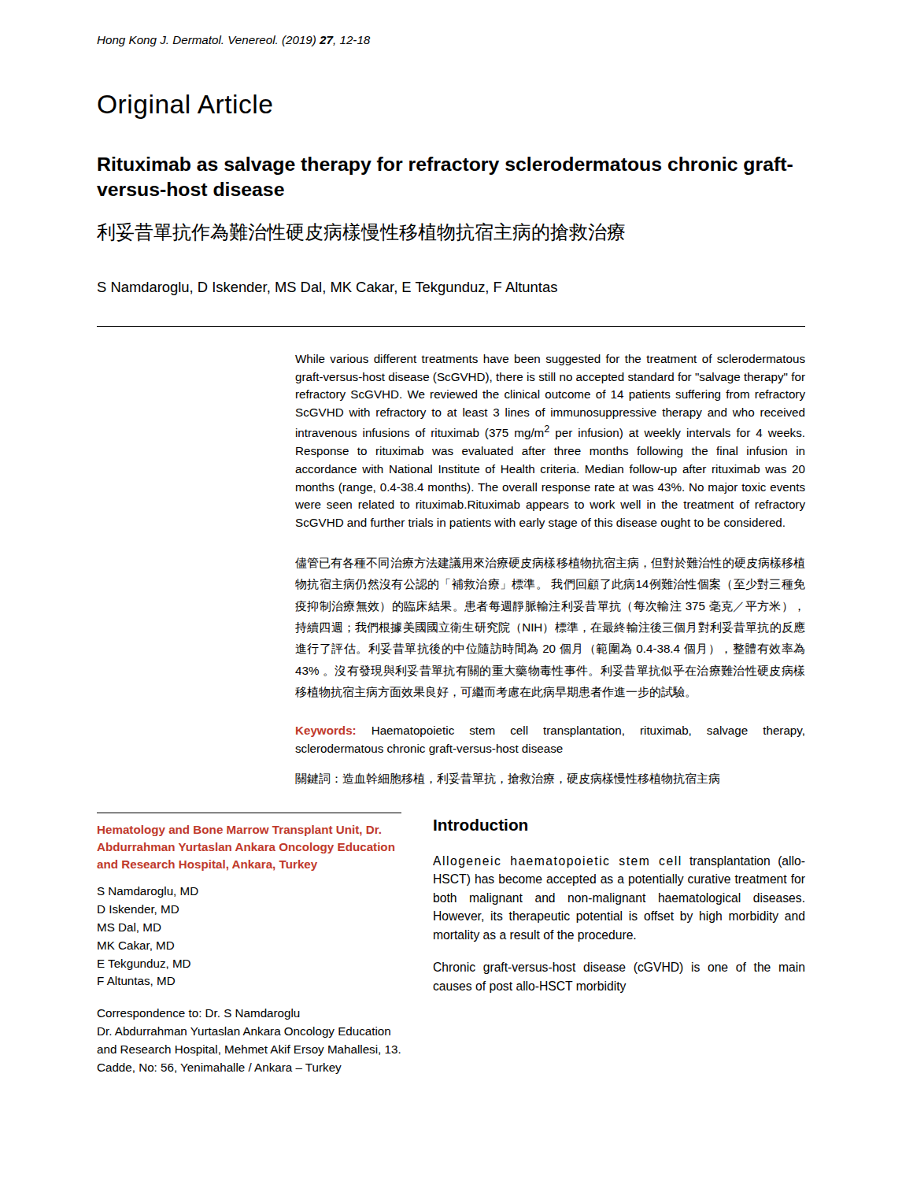Hong Kong J. Dermatol. Venereol. (2019) 27, 12-18
Original Article
Rituximab as salvage therapy for refractory sclerodermatous chronic graft-versus-host disease
利妥昔單抗作為難治性硬皮病樣慢性移植物抗宿主病的搶救治療
S Namdaroglu, D Iskender, MS Dal, MK Cakar, E Tekgunduz, F Altuntas
While various different treatments have been suggested for the treatment of sclerodermatous graft-versus-host disease (ScGVHD), there is still no accepted standard for "salvage therapy" for refractory ScGVHD. We reviewed the clinical outcome of 14 patients suffering from refractory ScGVHD with refractory to at least 3 lines of immunosuppressive therapy and who received intravenous infusions of rituximab (375 mg/m2 per infusion) at weekly intervals for 4 weeks. Response to rituximab was evaluated after three months following the final infusion in accordance with National Institute of Health criteria. Median follow-up after rituximab was 20 months (range, 0.4-38.4 months). The overall response rate at was 43%. No major toxic events were seen related to rituximab.Rituximab appears to work well in the treatment of refractory ScGVHD and further trials in patients with early stage of this disease ought to be considered.
儘管已有各種不同治療方法建議用來治療硬皮病樣移植物抗宿主病，但對於難治性的硬皮病樣移植物抗宿主病仍然沒有公認的「補救治療」標準。 我們回顧了此病14例難治性個案（至少對三種免疫抑制治療無效）的臨床結果。患者每週靜脈輸注利妥昔單抗（每次輸注 375 毫克／平方米），持續四週；我們根據美國國立衛生研究院（NIH）標準，在最終輸注後三個月對利妥昔單抗的反應進行了評估。利妥昔單抗後的中位隨訪時間為 20 個月（範圍為 0.4-38.4 個月），整體有效率為 43% 。沒有發現與利妥昔單抗有關的重大藥物毒性事件。利妥昔單抗似乎在治療難治性硬皮病樣移植物抗宿主病方面效果良好，可繼而考慮在此病早期患者作進一步的試驗。
Keywords: Haematopoietic stem cell transplantation, rituximab, salvage therapy, sclerodermatous chronic graft-versus-host disease
關鍵詞：造血幹細胞移植，利妥昔單抗，搶救治療，硬皮病樣慢性移植物抗宿主病
Hematology and Bone Marrow Transplant Unit, Dr. Abdurrahman Yurtaslan Ankara Oncology Education and Research Hospital, Ankara, Turkey
S Namdaroglu, MD
D Iskender, MD
MS Dal, MD
MK Cakar, MD
E Tekgunduz, MD
F Altuntas, MD
Correspondence to: Dr. S Namdaroglu
Dr. Abdurrahman Yurtaslan Ankara Oncology Education and Research Hospital, Mehmet Akif Ersoy Mahallesi, 13. Cadde, No: 56, Yenimahalle / Ankara – Turkey
Introduction
Allogeneic haematopoietic stem cell transplantation (allo-HSCT) has become accepted as a potentially curative treatment for both malignant and non-malignant haematological diseases. However, its therapeutic potential is offset by high morbidity and mortality as a result of the procedure.
Chronic graft-versus-host disease (cGVHD) is one of the main causes of post allo-HSCT morbidity